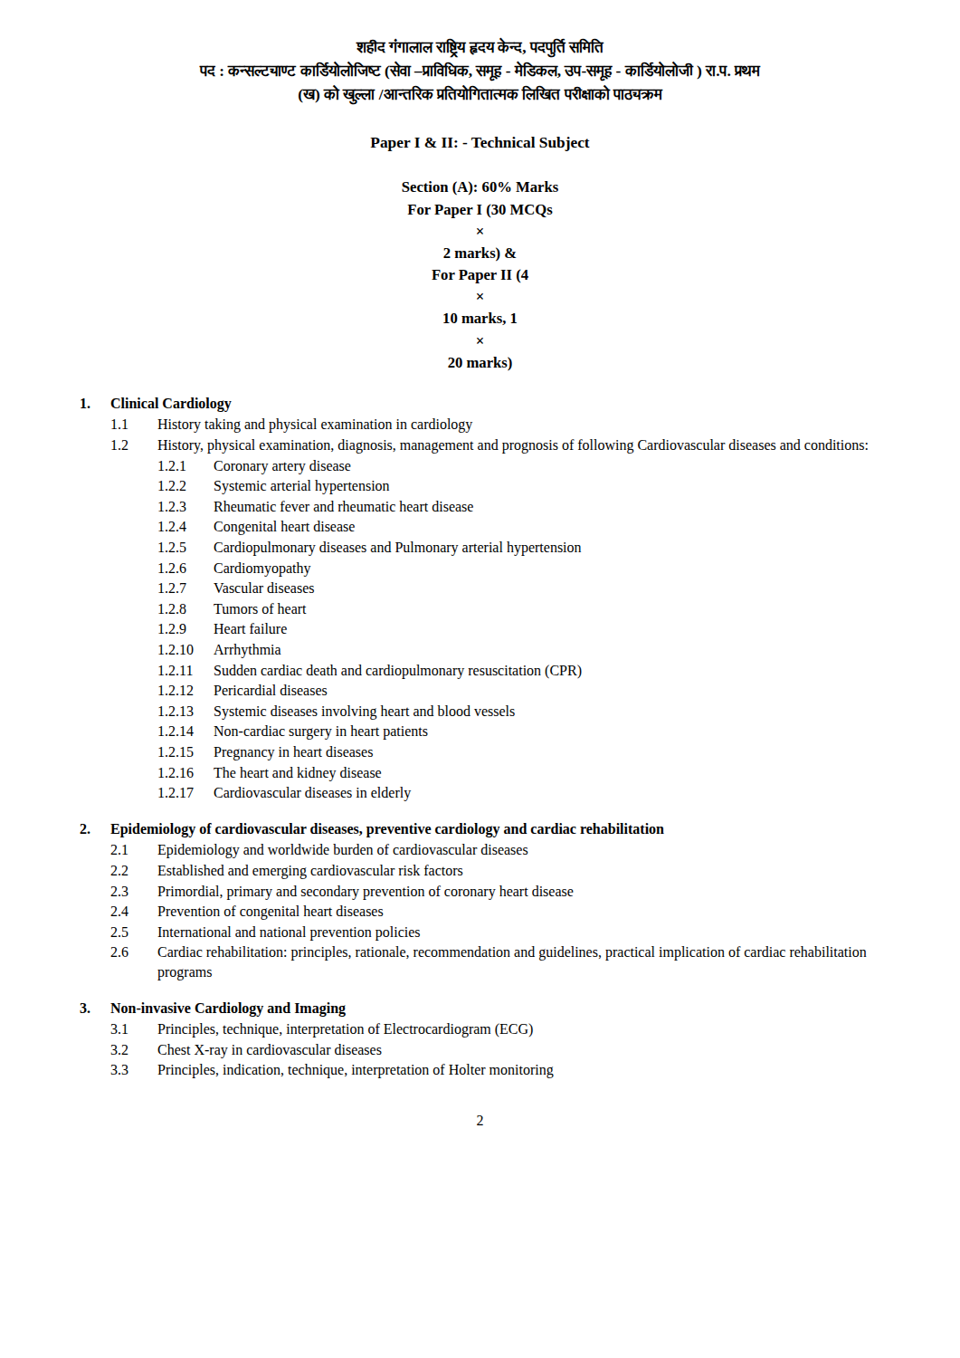शहीद गंगालाल राष्ट्रिय हृदय केन्द, पदपुर्ति समिति पद : कन्सल्ट्याण्ट कार्डियोलोजिष्ट (सेवा –प्राविधिक, समूह - मेडिकल, उप-समूह - कार्डियोलोजी ) रा.प. प्रथम (ख) को खुल्ला /आन्तरिक प्रतियोगितात्मक लिखित परीक्षाको पाठ्यक्रम
Paper I & II: - Technical Subject
Section (A): 60% Marks For Paper I (30 MCQs ×2 marks) & For Paper II (4×10 marks, 1×20 marks)
1. Clinical Cardiology
1.1 History taking and physical examination in cardiology
1.2 History, physical examination, diagnosis, management and prognosis of following Cardiovascular diseases and conditions:
1.2.1 Coronary artery disease
1.2.2 Systemic arterial hypertension
1.2.3 Rheumatic fever and rheumatic heart disease
1.2.4 Congenital heart disease
1.2.5 Cardiopulmonary diseases and Pulmonary arterial hypertension
1.2.6 Cardiomyopathy
1.2.7 Vascular diseases
1.2.8 Tumors of heart
1.2.9 Heart failure
1.2.10 Arrhythmia
1.2.11 Sudden cardiac death and cardiopulmonary resuscitation (CPR)
1.2.12 Pericardial diseases
1.2.13 Systemic diseases involving heart and blood vessels
1.2.14 Non-cardiac surgery in heart patients
1.2.15 Pregnancy in heart diseases
1.2.16 The heart and kidney disease
1.2.17 Cardiovascular diseases in elderly
2. Epidemiology of cardiovascular diseases, preventive cardiology and cardiac rehabilitation
2.1 Epidemiology and worldwide burden of cardiovascular diseases
2.2 Established and emerging cardiovascular risk factors
2.3 Primordial, primary and secondary prevention of coronary heart disease
2.4 Prevention of congenital heart diseases
2.5 International and national prevention policies
2.6 Cardiac rehabilitation: principles, rationale, recommendation and guidelines, practical implication of cardiac rehabilitation programs
3. Non-invasive Cardiology and Imaging
3.1 Principles, technique, interpretation of Electrocardiogram (ECG)
3.2 Chest X-ray in cardiovascular diseases
3.3 Principles, indication, technique, interpretation of Holter monitoring
2